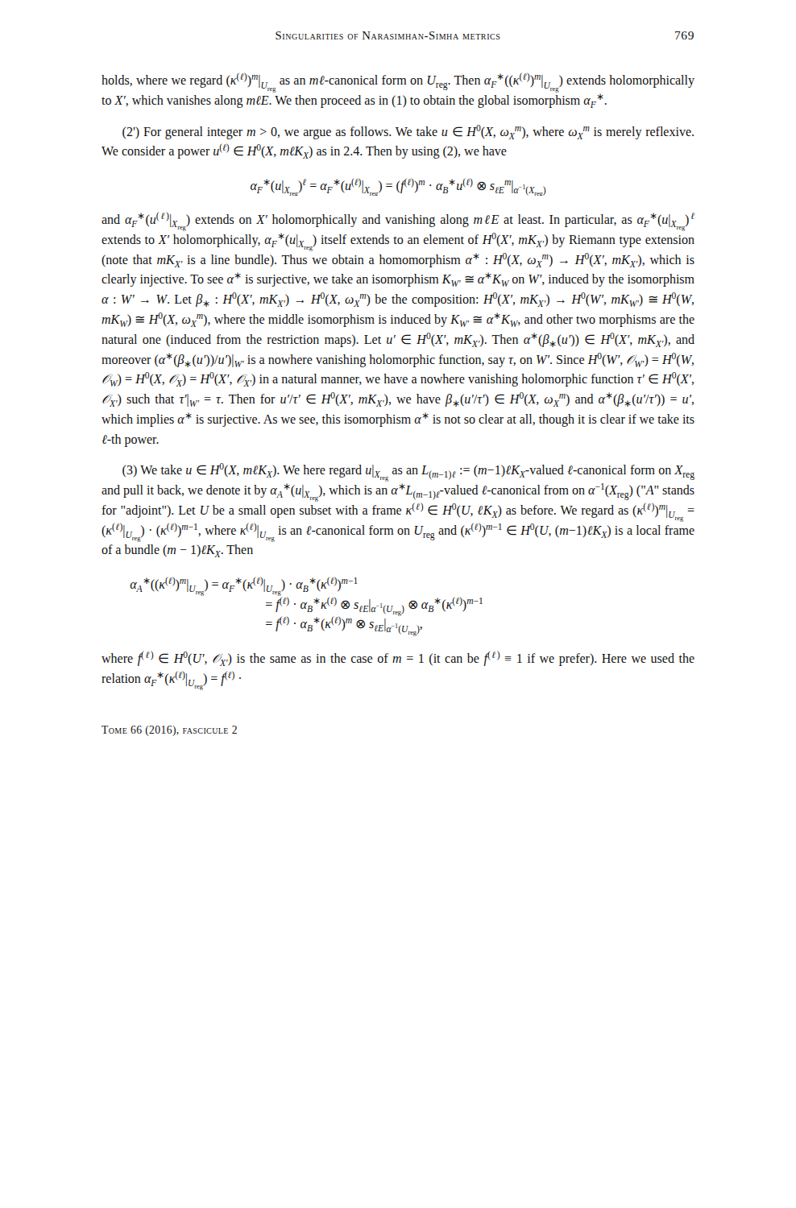Singularities of Narasimhan-Simha metrics 769
holds, where we regard (κ(ℓ))m|Ureg as an mℓ-canonical form on Ureg. Then αF∗((κ(ℓ))m|Ureg) extends holomorphically to X′, which vanishes along mℓE. We then proceed as in (1) to obtain the global isomorphism αF∗.
(2') For general integer m > 0, we argue as follows. We take u ∈ H0(X, ωXm), where ωXm is merely reflexive. We consider a power u(ℓ) ∈ H0(X, mℓKX) as in 2.4. Then by using (2), we have
αF∗(u|Xreg)ℓ = αF∗(u(ℓ)|Xreg) = (f(ℓ))m · αB∗u(ℓ) ⊗ sℓEm|α−1(Xreg)
and αF∗(u(ℓ)|Xreg) extends on X′ holomorphically and vanishing along mℓE at least. In particular, as αF∗(u|Xreg)ℓ extends to X′ holomorphically, αF∗(u|Xreg) itself extends to an element of H0(X′, mKX′) by Riemann type extension (note that mKX′ is a line bundle). Thus we obtain a homomorphism α∗ : H0(X, ωXm) → H0(X′, mKX′), which is clearly injective. To see α∗ is surjective, we take an isomorphism KW′ ≅ α∗KW on W′, induced by the isomorphism α : W′ → W. Let β∗ : H0(X′, mKX′) → H0(X, ωXm) be the composition: H0(X′, mKX′) → H0(W′, mKW′) ≅ H0(W, mKW) ≅ H0(X, ωXm), where the middle isomorphism is induced by KW′ ≅ α∗KW, and other two morphisms are the natural one (induced from the restriction maps). Let u′ ∈ H0(X′, mKX′). Then α∗(β∗(u′)) ∈ H0(X′, mKX′), and moreover (α∗(β∗(u′))/u′)|W′ is a nowhere vanishing holomorphic function, say τ, on W′. Since H0(W′, 𝒪W′) = H0(W, 𝒪W) = H0(X, 𝒪X) = H0(X′, 𝒪X′) in a natural manner, we have a nowhere vanishing holomorphic function τ′ ∈ H0(X′, 𝒪X′) such that τ′|W′ = τ. Then for u′/τ′ ∈ H0(X′, mKX′), we have β∗(u′/τ′) ∈ H0(X, ωXm) and α∗(β∗(u′/τ′)) = u′, which implies α∗ is surjective. As we see, this isomorphism α∗ is not so clear at all, though it is clear if we take its ℓ-th power.
(3) We take u ∈ H0(X, mℓKX). We here regard u|Xreg as an L(m−1)ℓ := (m−1)ℓKX-valued ℓ-canonical form on Xreg and pull it back, we denote it by αA∗(u|Xreg), which is an α∗L(m−1)ℓ-valued ℓ-canonical from on α−1(Xreg) ("A" stands for "adjoint"). Let U be a small open subset with a frame κ(ℓ) ∈ H0(U, ℓKX) as before. We regard as (κ(ℓ))m|Ureg = (κ(ℓ)|Ureg) · (κ(ℓ))m−1, where κ(ℓ)|Ureg is an ℓ-canonical form on Ureg and (κ(ℓ))m−1 ∈ H0(U, (m−1)ℓKX) is a local frame of a bundle (m − 1)ℓKX. Then
αA∗((κ(ℓ))m|Ureg) = αF∗(κ(ℓ)|Ureg) · αB∗(κ(ℓ))m−1
= f(ℓ) · αB∗κ(ℓ) ⊗ sℓE|α−1(Ureg) ⊗ αB∗(κ(ℓ))m−1
= f(ℓ) · αB∗(κ(ℓ))m ⊗ sℓE|α−1(Ureg),
where f(ℓ) ∈ H0(U′, 𝒪X′) is the same as in the case of m = 1 (it can be f(ℓ) ≡ 1 if we prefer). Here we used the relation αF∗(κ(ℓ)|Ureg) = f(ℓ) ·
Tome 66 (2016), fascicule 2